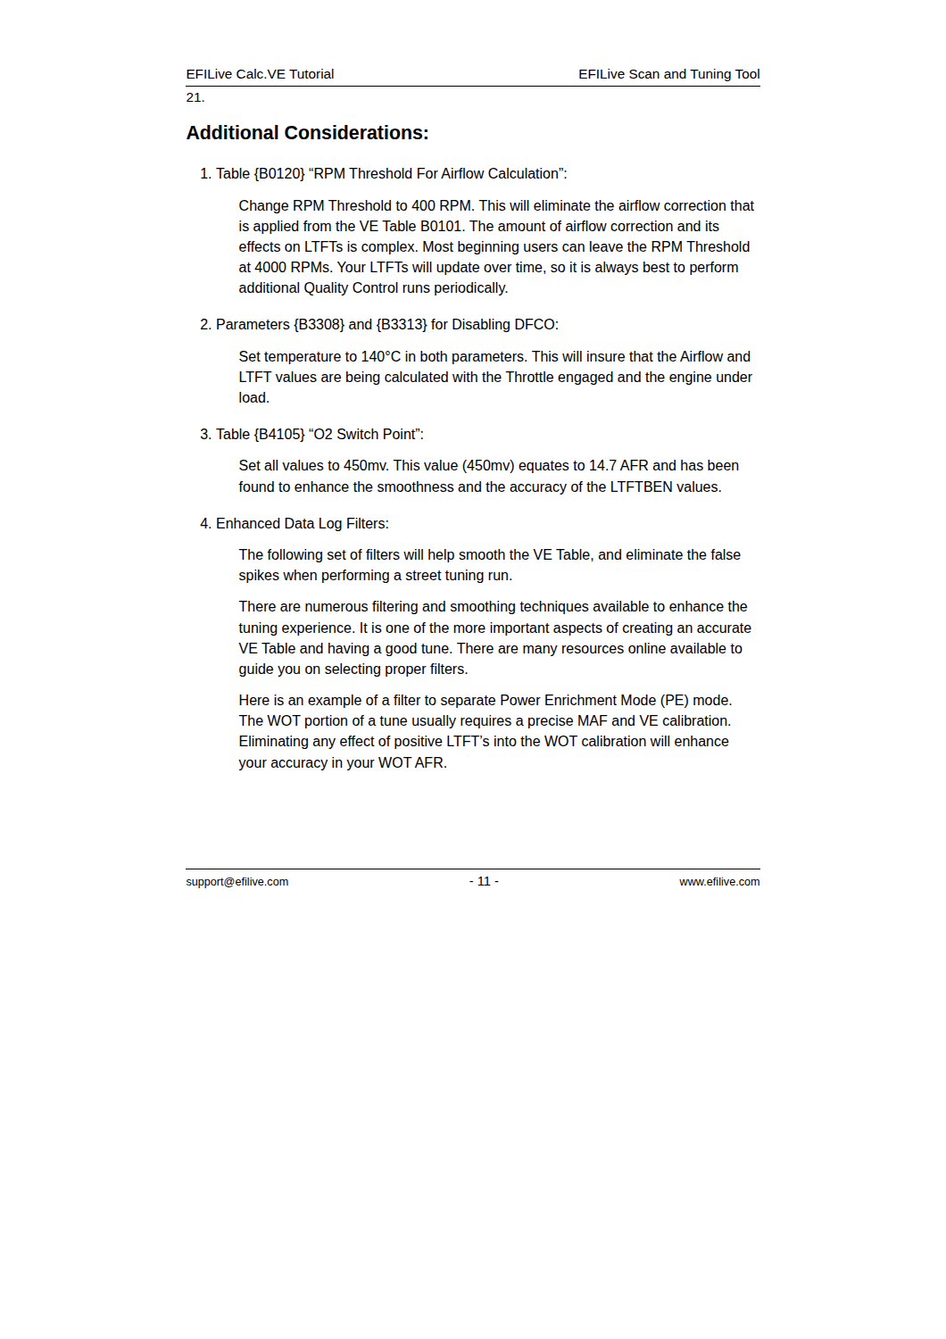EFILive Calc.VE Tutorial
EFILive Scan and Tuning Tool
21.
Additional Considerations:
Table {B0120} “RPM Threshold For Airflow Calculation”:
Change RPM Threshold to 400 RPM. This will eliminate the airflow correction that is applied from the VE Table B0101. The amount of airflow correction and its effects on LTFTs is complex. Most beginning users can leave the RPM Threshold at 4000 RPMs. Your LTFTs will update over time, so it is always best to perform additional Quality Control runs periodically.
Parameters {B3308} and {B3313} for Disabling DFCO:
Set temperature to 140°C in both parameters. This will insure that the Airflow and LTFT values are being calculated with the Throttle engaged and the engine under load.
Table {B4105} “O2 Switch Point”:
Set all values to 450mv. This value (450mv) equates to 14.7 AFR and has been found to enhance the smoothness and the accuracy of the LTFTBEN values.
Enhanced Data Log Filters:
The following set of filters will help smooth the VE Table, and eliminate the false spikes when performing a street tuning run.
There are numerous filtering and smoothing techniques available to enhance the tuning experience. It is one of the more important aspects of creating an accurate VE Table and having a good tune. There are many resources online available to guide you on selecting proper filters.
Here is an example of a filter to separate Power Enrichment Mode (PE) mode. The WOT portion of a tune usually requires a precise MAF and VE calibration. Eliminating any effect of positive LTFT’s into the WOT calibration will enhance your accuracy in your WOT AFR.
support@efilive.com
- 11 -
www.efilive.com